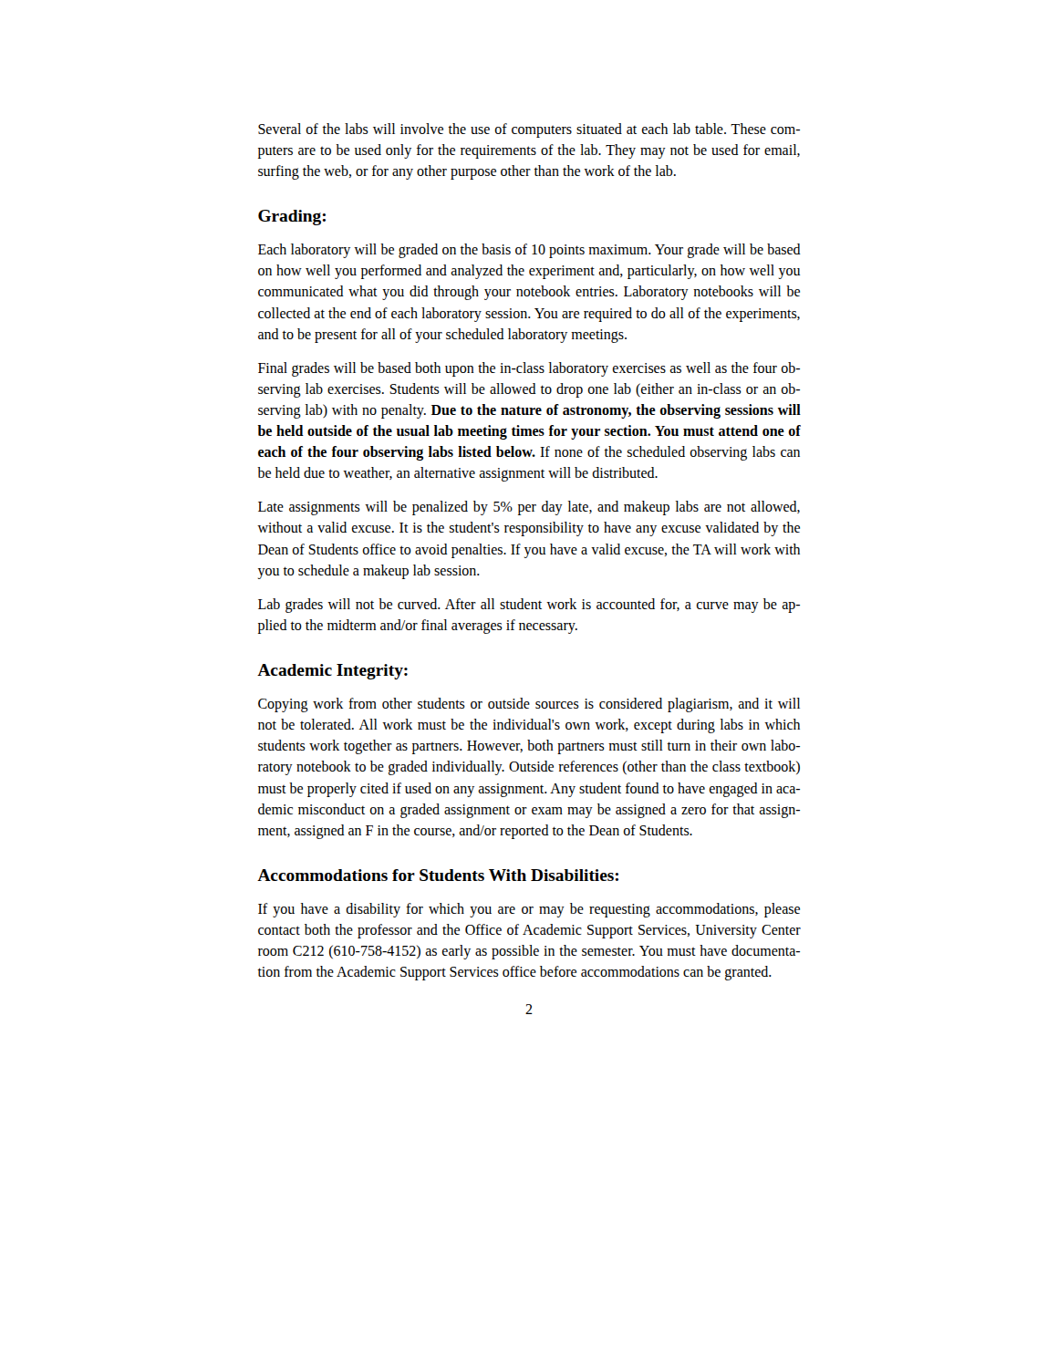Several of the labs will involve the use of computers situated at each lab table. These computers are to be used only for the requirements of the lab. They may not be used for email, surfing the web, or for any other purpose other than the work of the lab.
Grading:
Each laboratory will be graded on the basis of 10 points maximum. Your grade will be based on how well you performed and analyzed the experiment and, particularly, on how well you communicated what you did through your notebook entries. Laboratory notebooks will be collected at the end of each laboratory session. You are required to do all of the experiments, and to be present for all of your scheduled laboratory meetings.
Final grades will be based both upon the in-class laboratory exercises as well as the four observing lab exercises. Students will be allowed to drop one lab (either an in-class or an observing lab) with no penalty. Due to the nature of astronomy, the observing sessions will be held outside of the usual lab meeting times for your section. You must attend one of each of the four observing labs listed below. If none of the scheduled observing labs can be held due to weather, an alternative assignment will be distributed.
Late assignments will be penalized by 5% per day late, and makeup labs are not allowed, without a valid excuse. It is the student's responsibility to have any excuse validated by the Dean of Students office to avoid penalties. If you have a valid excuse, the TA will work with you to schedule a makeup lab session.
Lab grades will not be curved. After all student work is accounted for, a curve may be applied to the midterm and/or final averages if necessary.
Academic Integrity:
Copying work from other students or outside sources is considered plagiarism, and it will not be tolerated. All work must be the individual's own work, except during labs in which students work together as partners. However, both partners must still turn in their own laboratory notebook to be graded individually. Outside references (other than the class textbook) must be properly cited if used on any assignment. Any student found to have engaged in academic misconduct on a graded assignment or exam may be assigned a zero for that assignment, assigned an F in the course, and/or reported to the Dean of Students.
Accommodations for Students With Disabilities:
If you have a disability for which you are or may be requesting accommodations, please contact both the professor and the Office of Academic Support Services, University Center room C212 (610-758-4152) as early as possible in the semester. You must have documentation from the Academic Support Services office before accommodations can be granted.
2